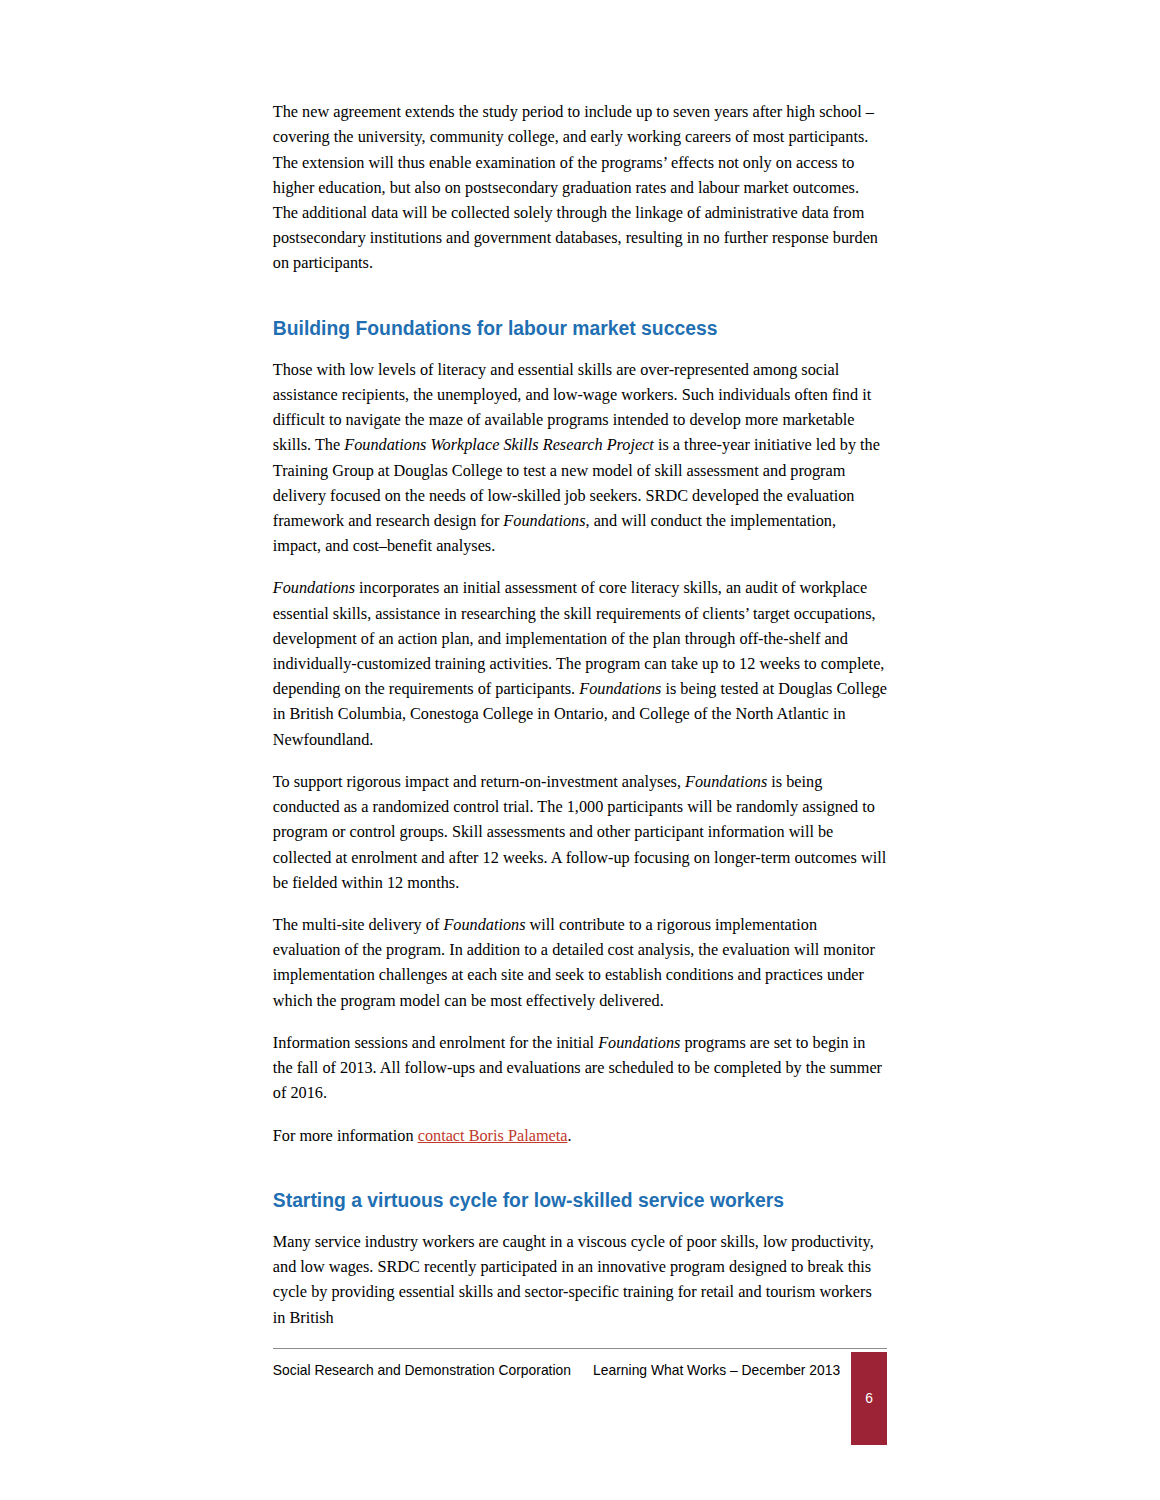The new agreement extends the study period to include up to seven years after high school – covering the university, community college, and early working careers of most participants. The extension will thus enable examination of the programs’ effects not only on access to higher education, but also on postsecondary graduation rates and labour market outcomes. The additional data will be collected solely through the linkage of administrative data from postsecondary institutions and government databases, resulting in no further response burden on participants.
Building Foundations for labour market success
Those with low levels of literacy and essential skills are over-represented among social assistance recipients, the unemployed, and low-wage workers. Such individuals often find it difficult to navigate the maze of available programs intended to develop more marketable skills. The Foundations Workplace Skills Research Project is a three-year initiative led by the Training Group at Douglas College to test a new model of skill assessment and program delivery focused on the needs of low-skilled job seekers. SRDC developed the evaluation framework and research design for Foundations, and will conduct the implementation, impact, and cost–benefit analyses.
Foundations incorporates an initial assessment of core literacy skills, an audit of workplace essential skills, assistance in researching the skill requirements of clients’ target occupations, development of an action plan, and implementation of the plan through off-the-shelf and individually-customized training activities. The program can take up to 12 weeks to complete, depending on the requirements of participants. Foundations is being tested at Douglas College in British Columbia, Conestoga College in Ontario, and College of the North Atlantic in Newfoundland.
To support rigorous impact and return-on-investment analyses, Foundations is being conducted as a randomized control trial. The 1,000 participants will be randomly assigned to program or control groups. Skill assessments and other participant information will be collected at enrolment and after 12 weeks. A follow-up focusing on longer-term outcomes will be fielded within 12 months.
The multi-site delivery of Foundations will contribute to a rigorous implementation evaluation of the program. In addition to a detailed cost analysis, the evaluation will monitor implementation challenges at each site and seek to establish conditions and practices under which the program model can be most effectively delivered.
Information sessions and enrolment for the initial Foundations programs are set to begin in the fall of 2013. All follow-ups and evaluations are scheduled to be completed by the summer of 2016.
For more information contact Boris Palameta.
Starting a virtuous cycle for low-skilled service workers
Many service industry workers are caught in a viscous cycle of poor skills, low productivity, and low wages. SRDC recently participated in an innovative program designed to break this cycle by providing essential skills and sector-specific training for retail and tourism workers in British
Social Research and Demonstration Corporation
Learning What Works – December 2013
6